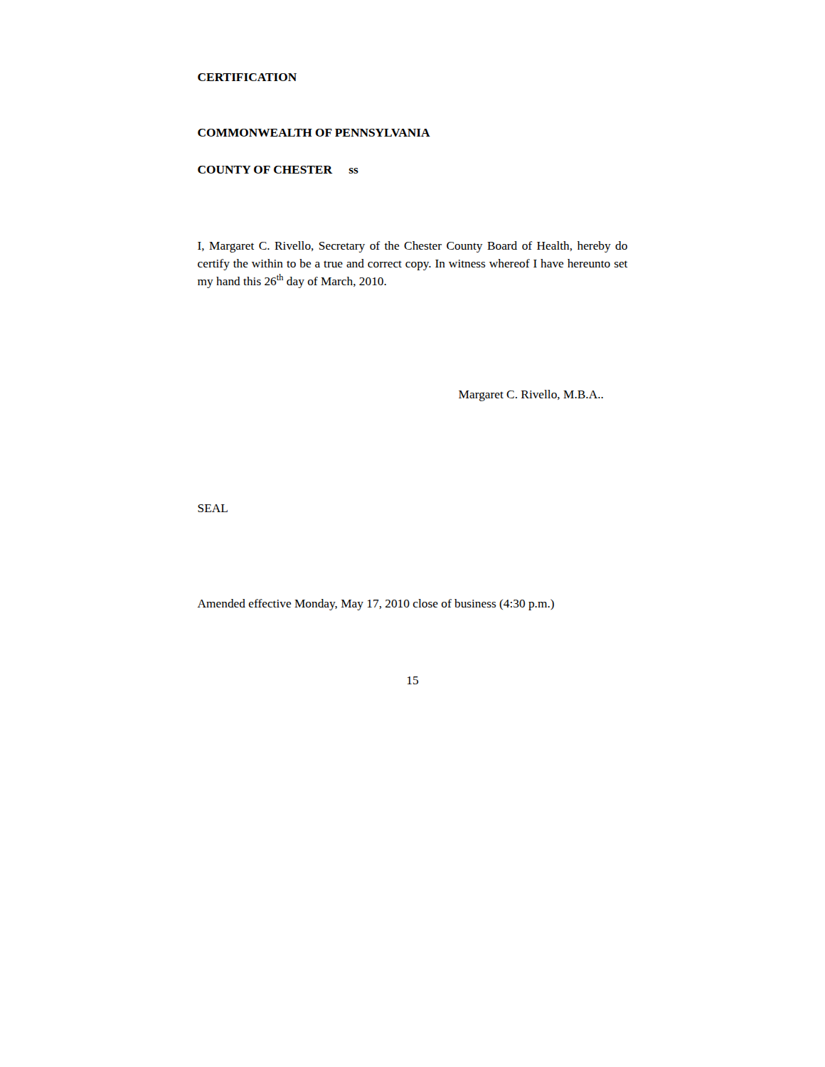CERTIFICATION
COMMONWEALTH OF PENNSYLVANIA
COUNTY OF CHESTER ss
I, Margaret C. Rivello, Secretary of the Chester County Board of Health, hereby do certify the within to be a true and correct copy. In witness whereof I have hereunto set my hand this 26th day of March, 2010.
Margaret C. Rivello, M.B.A..
SEAL
Amended effective Monday, May 17, 2010 close of business (4:30 p.m.)
15